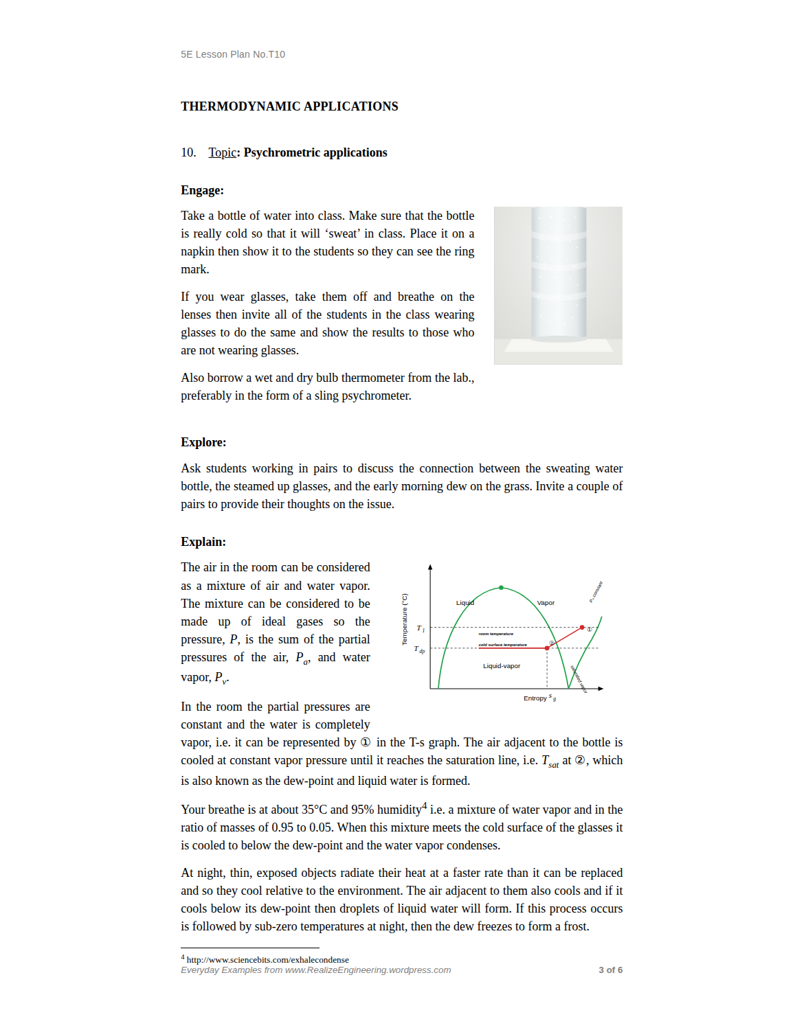5E Lesson Plan No.T10
THERMODYNAMIC APPLICATIONS
10. Topic: Psychrometric applications
Engage:
Take a bottle of water into class. Make sure that the bottle is really cold so that it will ‘sweat’ in class. Place it on a napkin then show it to the students so they can see the ring mark.
If you wear glasses, take them off and breathe on the lenses then invite all of the students in the class wearing glasses to do the same and show the results to those who are not wearing glasses.
Also borrow a wet and dry bulb thermometer from the lab., preferably in the form of a sling psychrometer.
Explore:
Ask students working in pairs to discuss the connection between the sweating water bottle, the steamed up glasses, and the early morning dew on the grass. Invite a couple of pairs to provide their thoughts on the issue.
Explain:
The air in the room can be considered as a mixture of air and water vapor. The mixture can be considered to be made up of ideal gases so the pressure, P, is the sum of the partial pressures of the air, Pa, and water vapor, Pv.
In the room the partial pressures are constant and the water is completely vapor, i.e. it can be represented by ① in the T-s graph. The air adjacent to the bottle is cooled at constant vapor pressure until it reaches the saturation line, i.e. Tsat at ②, which is also known as the dew-point and liquid water is formed.
Your breathe is at about 35°C and 95% humidity4 i.e. a mixture of water vapor and in the ratio of masses of 0.95 to 0.05. When this mixture meets the cold surface of the glasses it is cooled to below the dew-point and the water vapor condenses.
At night, thin, exposed objects radiate their heat at a faster rate than it can be replaced and so they cool relative to the environment. The air adjacent to them also cools and if it cools below its dew-point then droplets of liquid water will form. If this process occurs is followed by sub-zero temperatures at night, then the dew freezes to form a frost.
4 http://www.sciencebits.com/exhalecondense
Everyday Examples from www.RealizeEngineering.wordpress.com 3 of 6